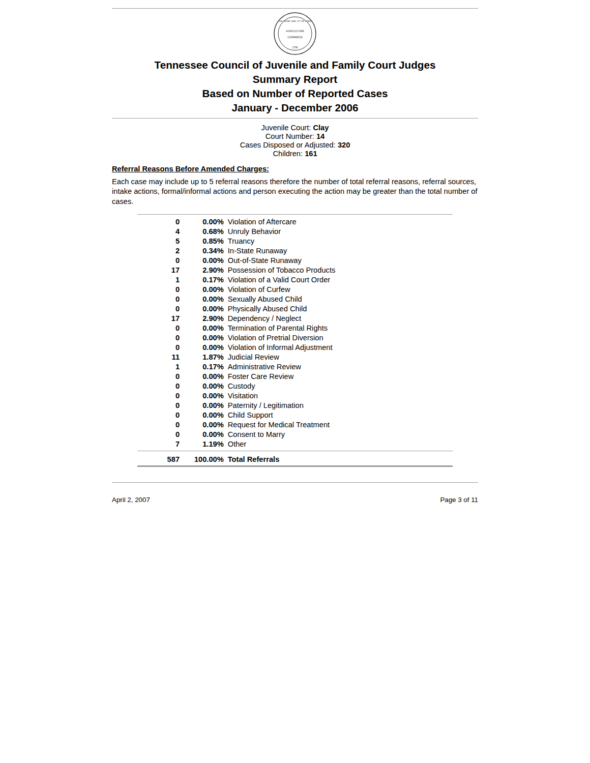THE GREAT SEAL OF THE STATE AGRICULTURE COMMERCE 1796
Tennessee Council of Juvenile and Family Court Judges
Summary Report
Based on Number of Reported Cases
January - December 2006
Juvenile Court: Clay
Court Number: 14
Cases Disposed or Adjusted: 320
Children: 161
Referral Reasons Before Amended Charges:
Each case may include up to 5 referral reasons therefore the number of total referral reasons, referral sources, intake actions, formal/informal actions and person executing the action may be greater than the total number of cases.
| 0 | 0.00% | Violation of Aftercare |
| 4 | 0.68% | Unruly Behavior |
| 5 | 0.85% | Truancy |
| 2 | 0.34% | In-State Runaway |
| 0 | 0.00% | Out-of-State Runaway |
| 17 | 2.90% | Possession of Tobacco Products |
| 1 | 0.17% | Violation of a Valid Court Order |
| 0 | 0.00% | Violation of Curfew |
| 0 | 0.00% | Sexually Abused Child |
| 0 | 0.00% | Physically Abused Child |
| 17 | 2.90% | Dependency / Neglect |
| 0 | 0.00% | Termination of Parental Rights |
| 0 | 0.00% | Violation of Pretrial Diversion |
| 0 | 0.00% | Violation of Informal Adjustment |
| 11 | 1.87% | Judicial Review |
| 1 | 0.17% | Administrative Review |
| 0 | 0.00% | Foster Care Review |
| 0 | 0.00% | Custody |
| 0 | 0.00% | Visitation |
| 0 | 0.00% | Paternity / Legitimation |
| 0 | 0.00% | Child Support |
| 0 | 0.00% | Request for Medical Treatment |
| 0 | 0.00% | Consent to Marry |
| 7 | 1.19% | Other |
| 587 | 100.00% | Total Referrals |
April 2, 2007 Page 3 of 11